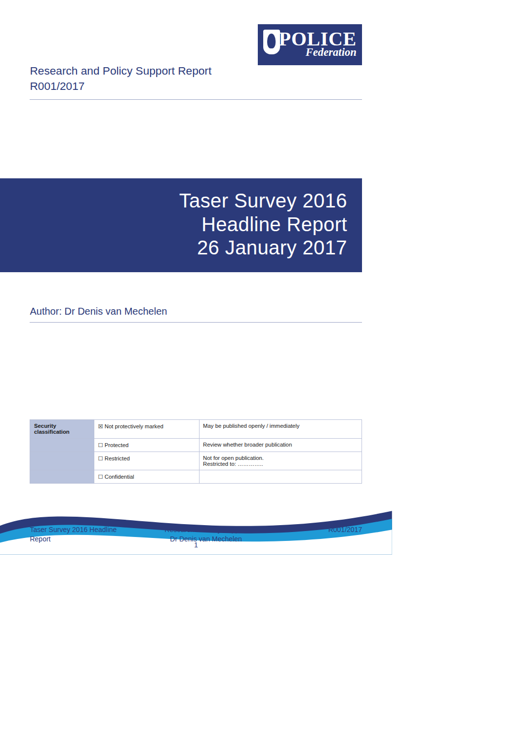POLICE Federation
Research and Policy Support Report R001/2017
Taser Survey 2016 Headline Report 26 January 2017
Author: Dr Denis van Mechelen
| Security classification | ☒ Not protectively marked | May be published openly / immediately |
| | ☐ Protected | Review whether broader publication |
| | ☐ Restricted | Not for open publication. Restricted to: ………….. |
| | ☐ Confidential | |
Taser Survey 2016 Headline
Report
Research & Policy Support
Dr Denis van Mechelen
R001/2017
1